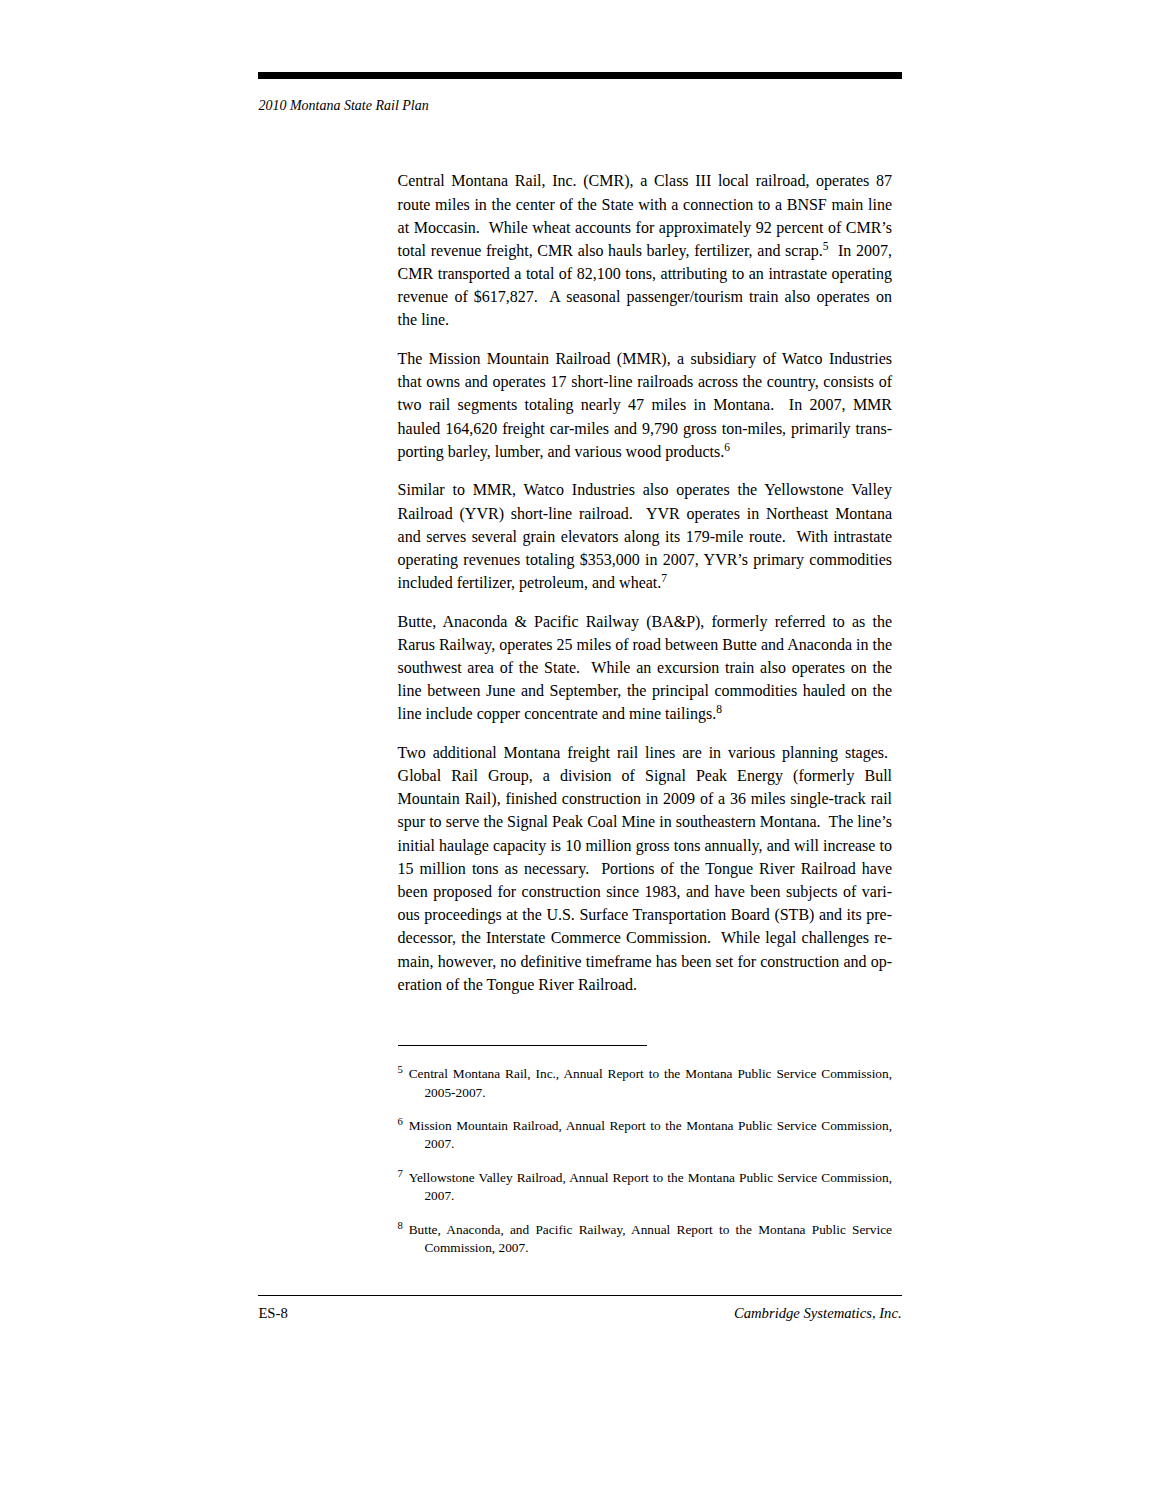2010 Montana State Rail Plan
Central Montana Rail, Inc. (CMR), a Class III local railroad, operates 87 route miles in the center of the State with a connection to a BNSF main line at Moccasin. While wheat accounts for approximately 92 percent of CMR’s total revenue freight, CMR also hauls barley, fertilizer, and scrap.5 In 2007, CMR transported a total of 82,100 tons, attributing to an intrastate operating revenue of $617,827. A seasonal passenger/tourism train also operates on the line.
The Mission Mountain Railroad (MMR), a subsidiary of Watco Industries that owns and operates 17 short-line railroads across the country, consists of two rail segments totaling nearly 47 miles in Montana. In 2007, MMR hauled 164,620 freight car-miles and 9,790 gross ton-miles, primarily transporting barley, lumber, and various wood products.6
Similar to MMR, Watco Industries also operates the Yellowstone Valley Railroad (YVR) short-line railroad. YVR operates in Northeast Montana and serves several grain elevators along its 179-mile route. With intrastate operating revenues totaling $353,000 in 2007, YVR’s primary commodities included fertilizer, petroleum, and wheat.7
Butte, Anaconda & Pacific Railway (BA&P), formerly referred to as the Rarus Railway, operates 25 miles of road between Butte and Anaconda in the southwest area of the State. While an excursion train also operates on the line between June and September, the principal commodities hauled on the line include copper concentrate and mine tailings.8
Two additional Montana freight rail lines are in various planning stages. Global Rail Group, a division of Signal Peak Energy (formerly Bull Mountain Rail), finished construction in 2009 of a 36 miles single-track rail spur to serve the Signal Peak Coal Mine in southeastern Montana. The line’s initial haulage capacity is 10 million gross tons annually, and will increase to 15 million tons as necessary. Portions of the Tongue River Railroad have been proposed for construction since 1983, and have been subjects of various proceedings at the U.S. Surface Transportation Board (STB) and its predecessor, the Interstate Commerce Commission. While legal challenges remain, however, no definitive timeframe has been set for construction and operation of the Tongue River Railroad.
5 Central Montana Rail, Inc., Annual Report to the Montana Public Service Commission, 2005-2007.
6 Mission Mountain Railroad, Annual Report to the Montana Public Service Commission, 2007.
7 Yellowstone Valley Railroad, Annual Report to the Montana Public Service Commission, 2007.
8 Butte, Anaconda, and Pacific Railway, Annual Report to the Montana Public Service Commission, 2007.
ES-8
Cambridge Systematics, Inc.